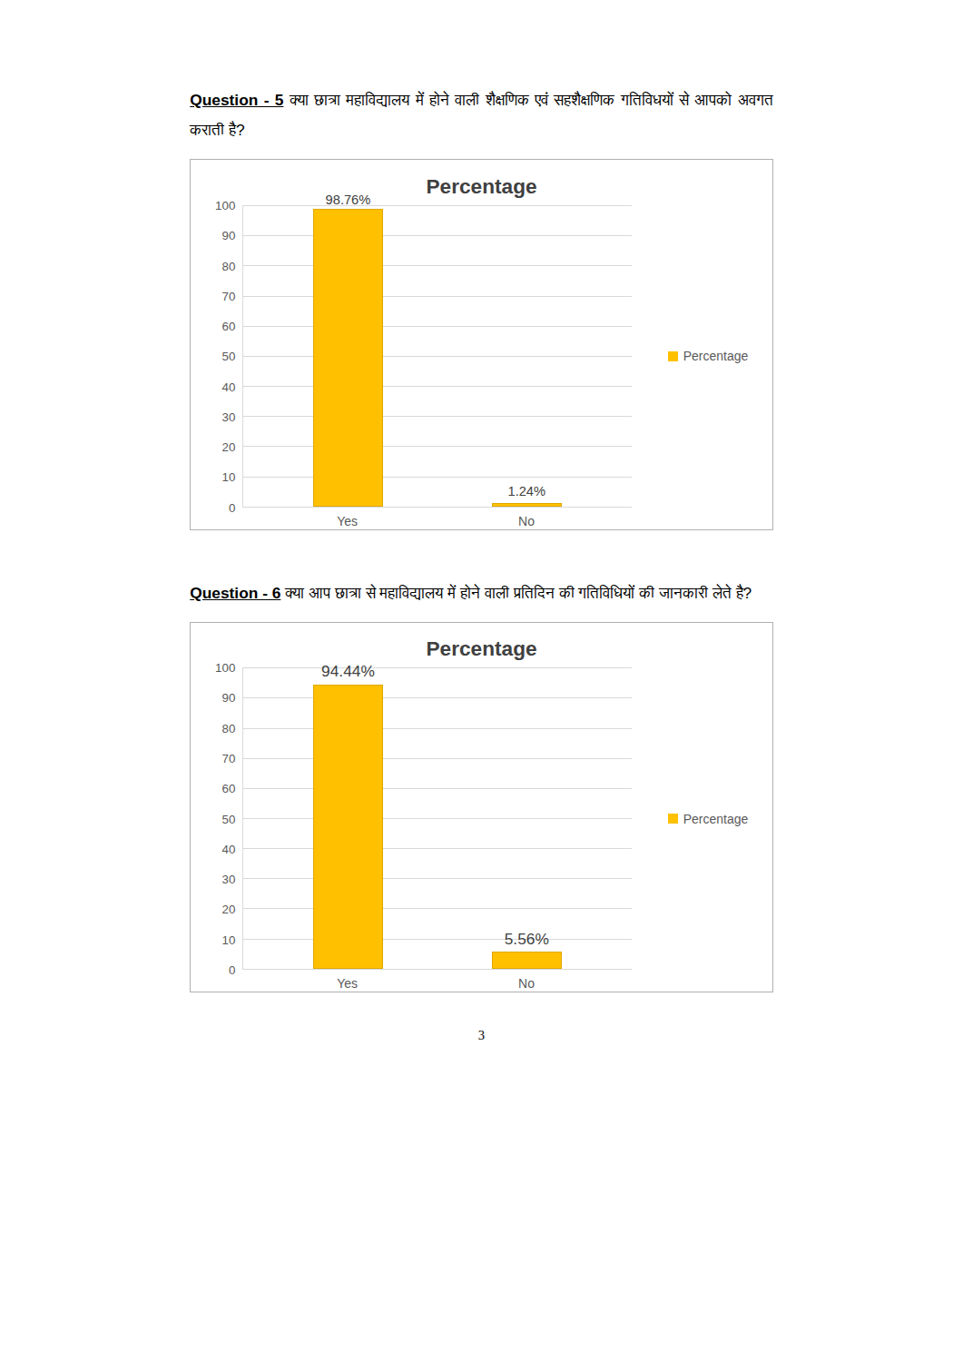Question - 5 क्या छात्रा महाविद्यालय में होने वाली शैक्षणिक एवं सहशैक्षणिक गतिविधयों से आपको अवगत कराती है?
Percentage
100
90
80
70
60
50
40
30
20
10
0
98.76%
1.24%
Percentage
Yes
No
Question - 6 क्या आप छात्रा से महाविद्यालय में होने वाली प्रतिदिन की गतिविधियों की जानकारी लेते है?
Percentage
100
90
80
70
60
50
40
30
20
10
0
94.44%
5.56%
Percentage
Yes
No
3